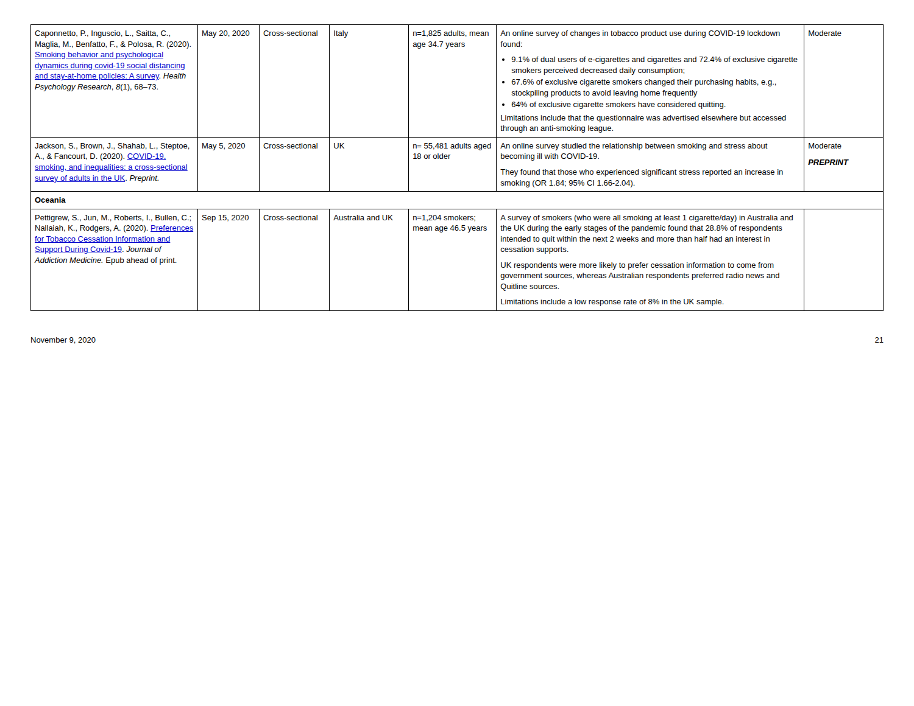| Caponnetto, P., Inguscio, L., Saitta, C., Maglia, M., Benfatto, F., & Polosa, R. (2020). Smoking behavior and psychological dynamics during covid-19 social distancing and stay-at-home policies: A survey . Health Psychology Research , 8 (1), 68–73. | May 20, 2020 | Cross-sectional | Italy | n=1,825 adults, mean age 34.7 years | An online survey of changes in tobacco product use during COVID-19 lockdown found: 9.1% of dual users of e-cigarettes and cigarettes and 72.4% of exclusive cigarette smokers perceived decreased daily consumption; 67.6% of exclusive cigarette smokers changed their purchasing habits, e.g., stockpiling products to avoid leaving home frequently 64% of exclusive cigarette smokers have considered quitting. Limitations include that the questionnaire was advertised elsewhere but accessed through an anti-smoking league. | Moderate |
| Jackson, S., Brown, J., Shahab, L., Steptoe, A., & Fancourt, D. (2020). COVID-19, smoking, and inequalities: a cross-sectional survey of adults in the UK . Preprint. | May 5, 2020 | Cross-sectional | UK | n= 55,481 adults aged 18 or older | An online survey studied the relationship between smoking and stress about becoming ill with COVID-19. They found that those who experienced significant stress reported an increase in smoking (OR 1.84; 95% CI 1.66-2.04). | Moderate PREPRINT |
| Oceania |
| Pettigrew, S., Jun, M., Roberts, I., Bullen, C.; Nallaiah, K., Rodgers, A. (2020). Preferences for Tobacco Cessation Information and Support During Covid-19 . Journal of Addiction Medicine. Epub ahead of print. | Sep 15, 2020 | Cross-sectional | Australia and UK | n=1,204 smokers; mean age 46.5 years | A survey of smokers (who were all smoking at least 1 cigarette/day) in Australia and the UK during the early stages of the pandemic found that 28.8% of respondents intended to quit within the next 2 weeks and more than half had an interest in cessation supports. UK respondents were more likely to prefer cessation information to come from government sources, whereas Australian respondents preferred radio news and Quitline sources. Limitations include a low response rate of 8% in the UK sample. | |
November 9, 2020 21